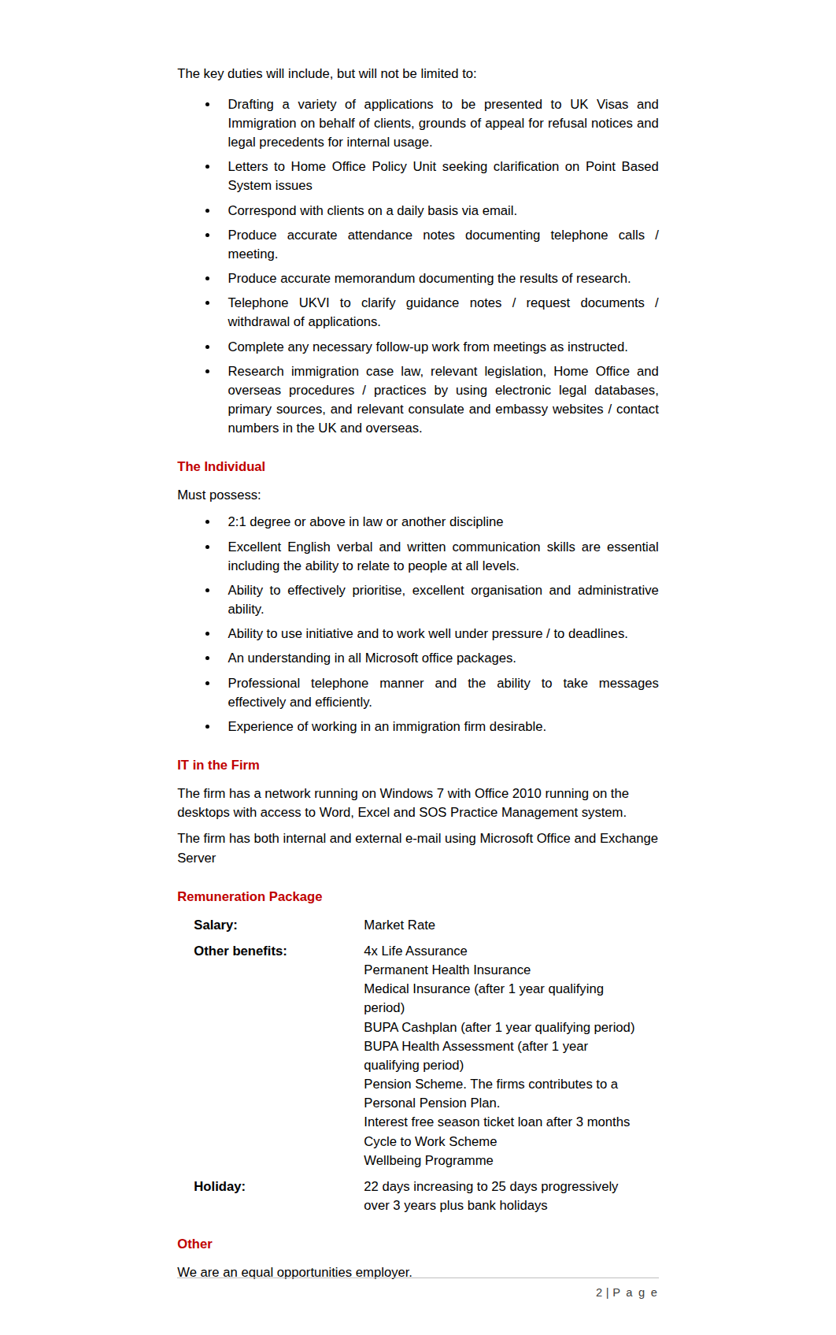The key duties will include, but will not be limited to:
Drafting a variety of applications to be presented to UK Visas and Immigration on behalf of clients, grounds of appeal for refusal notices and legal precedents for internal usage.
Letters to Home Office Policy Unit seeking clarification on Point Based System issues
Correspond with clients on a daily basis via email.
Produce accurate attendance notes documenting telephone calls / meeting.
Produce accurate memorandum documenting the results of research.
Telephone UKVI to clarify guidance notes / request documents / withdrawal of applications.
Complete any necessary follow-up work from meetings as instructed.
Research immigration case law, relevant legislation, Home Office and overseas procedures / practices by using electronic legal databases, primary sources, and relevant consulate and embassy websites / contact numbers in the UK and overseas.
The Individual
Must possess:
2:1 degree or above in law or another discipline
Excellent English verbal and written communication skills are essential including the ability to relate to people at all levels.
Ability to effectively prioritise, excellent organisation and administrative ability.
Ability to use initiative and to work well under pressure / to deadlines.
An understanding in all Microsoft office packages.
Professional telephone manner and the ability to take messages effectively and efficiently.
Experience of working in an immigration firm desirable.
IT in the Firm
The firm has a network running on Windows 7 with Office 2010 running on the desktops with access to Word, Excel and SOS Practice Management system.
The firm has both internal and external e-mail using Microsoft Office and Exchange Server
Remuneration Package
| Salary: | Market Rate |
| Other benefits: | 4x Life Assurance Permanent Health Insurance Medical Insurance (after 1 year qualifying period) BUPA Cashplan (after 1 year qualifying period) BUPA Health Assessment (after 1 year qualifying period) Pension Scheme. The firms contributes to a Personal Pension Plan. Interest free season ticket loan after 3 months Cycle to Work Scheme Wellbeing Programme |
| Holiday: | 22 days increasing to 25 days progressively over 3 years plus bank holidays |
Other
We are an equal opportunities employer.
2 | P a g e